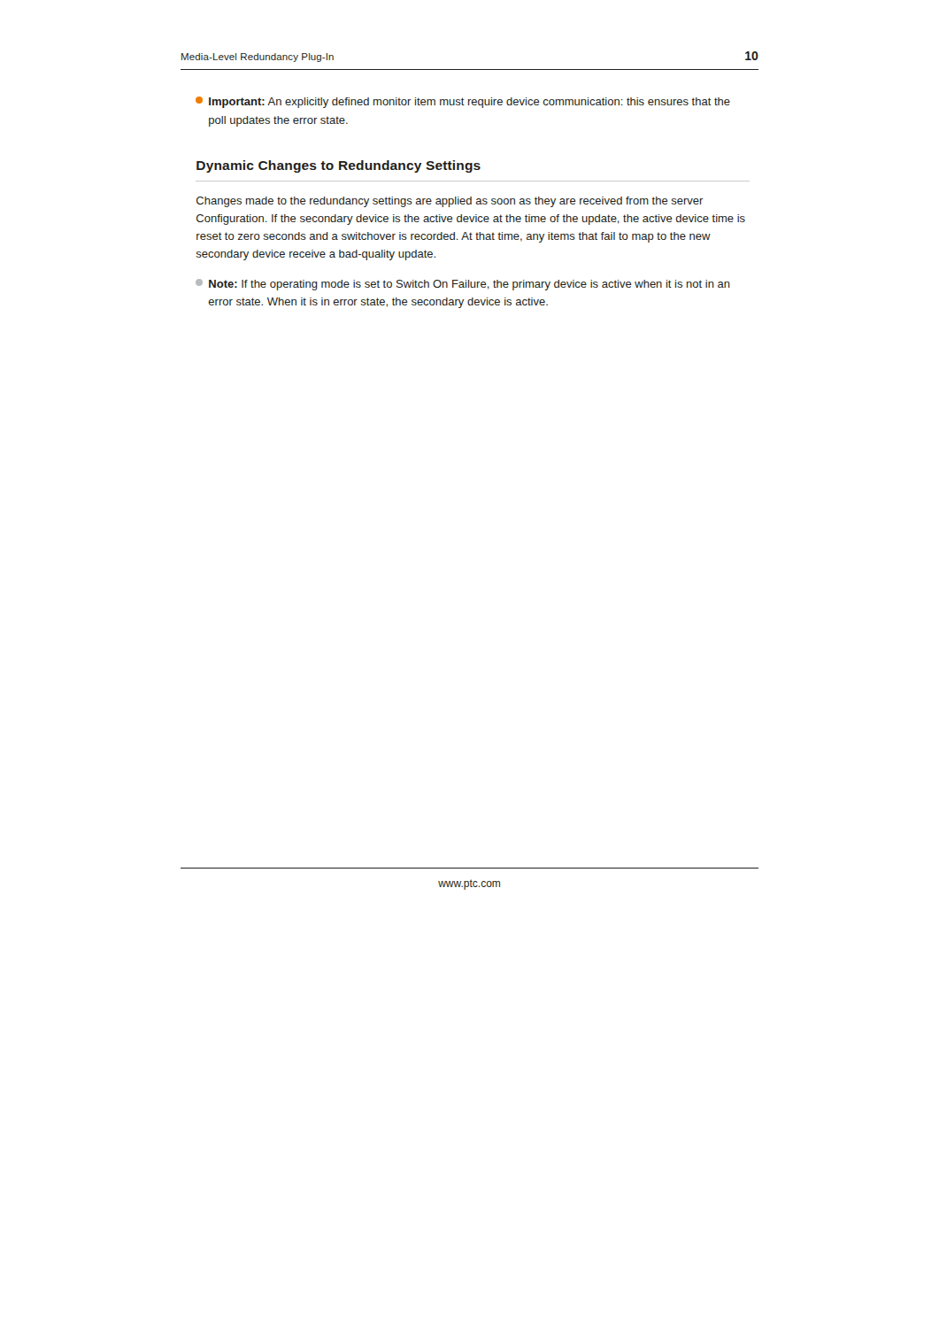Media-Level Redundancy Plug-In
10
Important: An explicitly defined monitor item must require device communication: this ensures that the poll updates the error state.
Dynamic Changes to Redundancy Settings
Changes made to the redundancy settings are applied as soon as they are received from the server Configuration. If the secondary device is the active device at the time of the update, the active device time is reset to zero seconds and a switchover is recorded. At that time, any items that fail to map to the new secondary device receive a bad-quality update.
Note: If the operating mode is set to Switch On Failure, the primary device is active when it is not in an error state. When it is in error state, the secondary device is active.
www.ptc.com